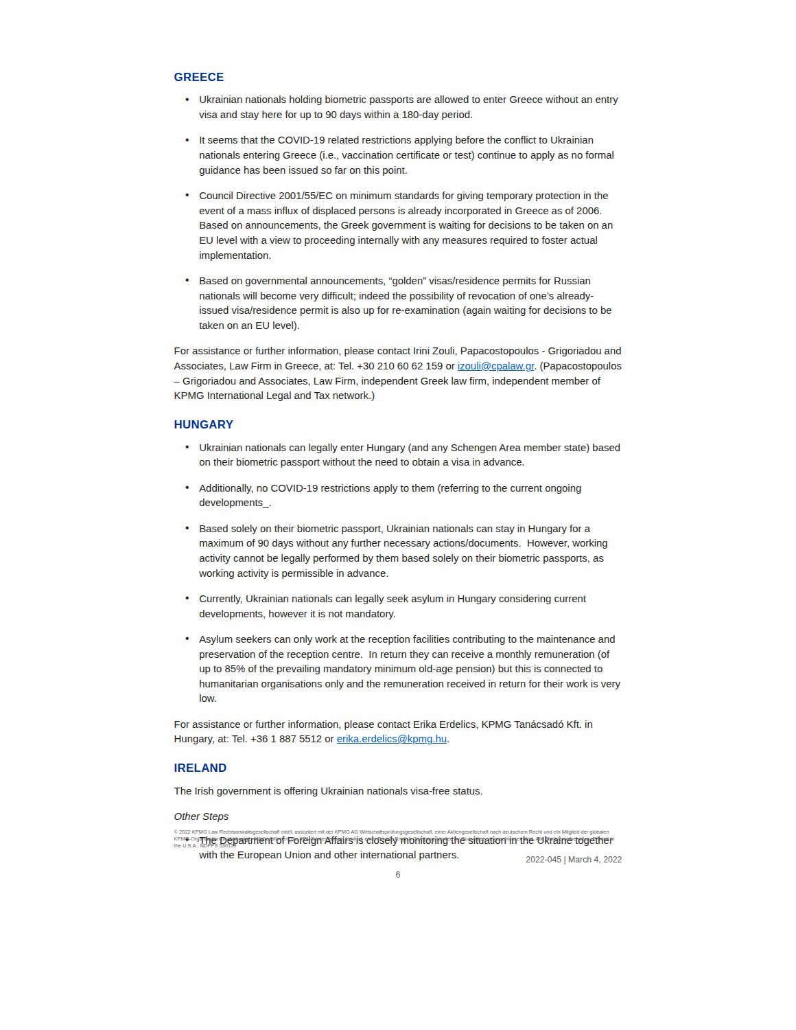GREECE
Ukrainian nationals holding biometric passports are allowed to enter Greece without an entry visa and stay here for up to 90 days within a 180-day period.
It seems that the COVID-19 related restrictions applying before the conflict to Ukrainian nationals entering Greece (i.e., vaccination certificate or test) continue to apply as no formal guidance has been issued so far on this point.
Council Directive 2001/55/EC on minimum standards for giving temporary protection in the event of a mass influx of displaced persons is already incorporated in Greece as of 2006. Based on announcements, the Greek government is waiting for decisions to be taken on an EU level with a view to proceeding internally with any measures required to foster actual implementation.
Based on governmental announcements, “golden” visas/residence permits for Russian nationals will become very difficult; indeed the possibility of revocation of one’s already-issued visa/residence permit is also up for re-examination (again waiting for decisions to be taken on an EU level).
For assistance or further information, please contact Irini Zouli, Papacostopoulos - Grigoriadou and Associates, Law Firm in Greece, at: Tel. +30 210 60 62 159 or izouli@cpalaw.gr. (Papacostopoulos – Grigoriadou and Associates, Law Firm, independent Greek law firm, independent member of KPMG International Legal and Tax network.)
HUNGARY
Ukrainian nationals can legally enter Hungary (and any Schengen Area member state) based on their biometric passport without the need to obtain a visa in advance.
Additionally, no COVID-19 restrictions apply to them (referring to the current ongoing developments_.
Based solely on their biometric passport, Ukrainian nationals can stay in Hungary for a maximum of 90 days without any further necessary actions/documents. However, working activity cannot be legally performed by them based solely on their biometric passports, as working activity is permissible in advance.
Currently, Ukrainian nationals can legally seek asylum in Hungary considering current developments, however it is not mandatory.
Asylum seekers can only work at the reception facilities contributing to the maintenance and preservation of the reception centre. In return they can receive a monthly remuneration (of up to 85% of the prevailing mandatory minimum old-age pension) but this is connected to humanitarian organisations only and the remuneration received in return for their work is very low.
For assistance or further information, please contact Erika Erdelics, KPMG Tanácsadó Kft. in Hungary, at: Tel. +36 1 887 5512 or erika.erdelics@kpmg.hu.
IRELAND
The Irish government is offering Ukrainian nationals visa-free status.
Other Steps
The Department of Foreign Affairs is closely monitoring the situation in the Ukraine together with the European Union and other international partners.
© 2022 KPMG Law Rechtsanwaltsgesellschaft mbH, assoziiert mit der KPMG AG Wirtschaftsprüfungsgesellschaft, einer Aktiengesellschaft nach deutschem Recht und ein Mitglied der globalen KPMG-Organisation unabhängiger Mitgliedsfirmen, die KPMG International Limited, einer Private English Company Limited by Guarantee, angeschlossen sind. Alle Rechte vorbehalten. Printed in the U.S.A.. NDPPS 530159
2022-045 | March 4, 2022
6